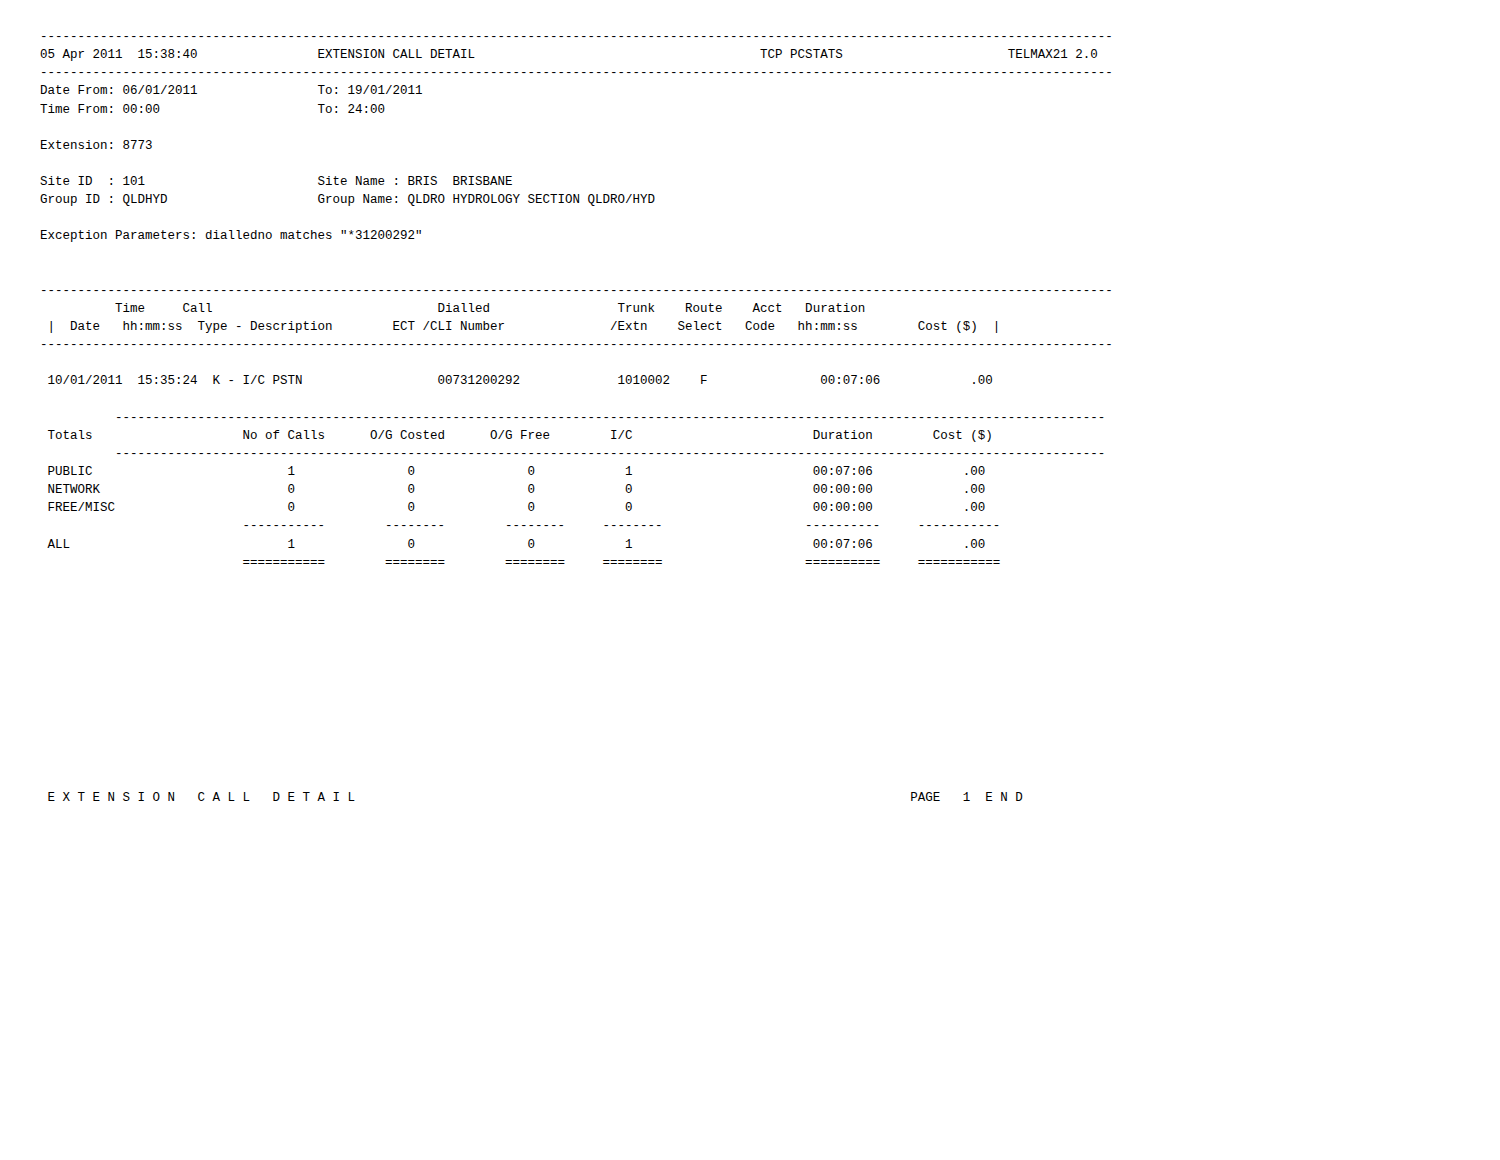-----------------------------------------------------------------------------------------------------------------------------------------------
05 Apr 2011  15:38:40                EXTENSION CALL DETAIL                                      TCP PCSTATS                      TELMAX21 2.0
-----------------------------------------------------------------------------------------------------------------------------------------------
Date From: 06/01/2011                To: 19/01/2011
Time From: 00:00                     To: 24:00

Extension: 8773

Site ID  : 101                       Site Name : BRIS  BRISBANE
Group ID : QLDHYD                    Group Name: QLDRO HYDROLOGY SECTION QLDRO/HYD

Exception Parameters: dialledno matches "*31200292"


-----------------------------------------------------------------------------------------------------------------------------------------------
          Time     Call                              Dialled                 Trunk    Route    Acct   Duration
 |  Date   hh:mm:ss  Type - Description        ECT /CLI Number              /Extn    Select   Code   hh:mm:ss        Cost ($)  |
-----------------------------------------------------------------------------------------------------------------------------------------------

 10/01/2011  15:35:24  K - I/C PSTN                  00731200292             1010002    F               00:07:06            .00

          ------------------------------------------------------------------------------------------------------------------------------------
 Totals                    No of Calls      O/G Costed      O/G Free        I/C                        Duration        Cost ($)
          ------------------------------------------------------------------------------------------------------------------------------------
 PUBLIC                          1               0               0            1                        00:07:06            .00
 NETWORK                         0               0               0            0                        00:00:00            .00
 FREE/MISC                       0               0               0            0                        00:00:00            .00
                           -----------        --------        --------     --------                   ----------     -----------
 ALL                             1               0               0            1                        00:07:06            .00
                           ===========        ========        ========     ========                   ==========     ===========












 E X T E N S I O N   C A L L   D E T A I L                                                                          PAGE   1  E N D